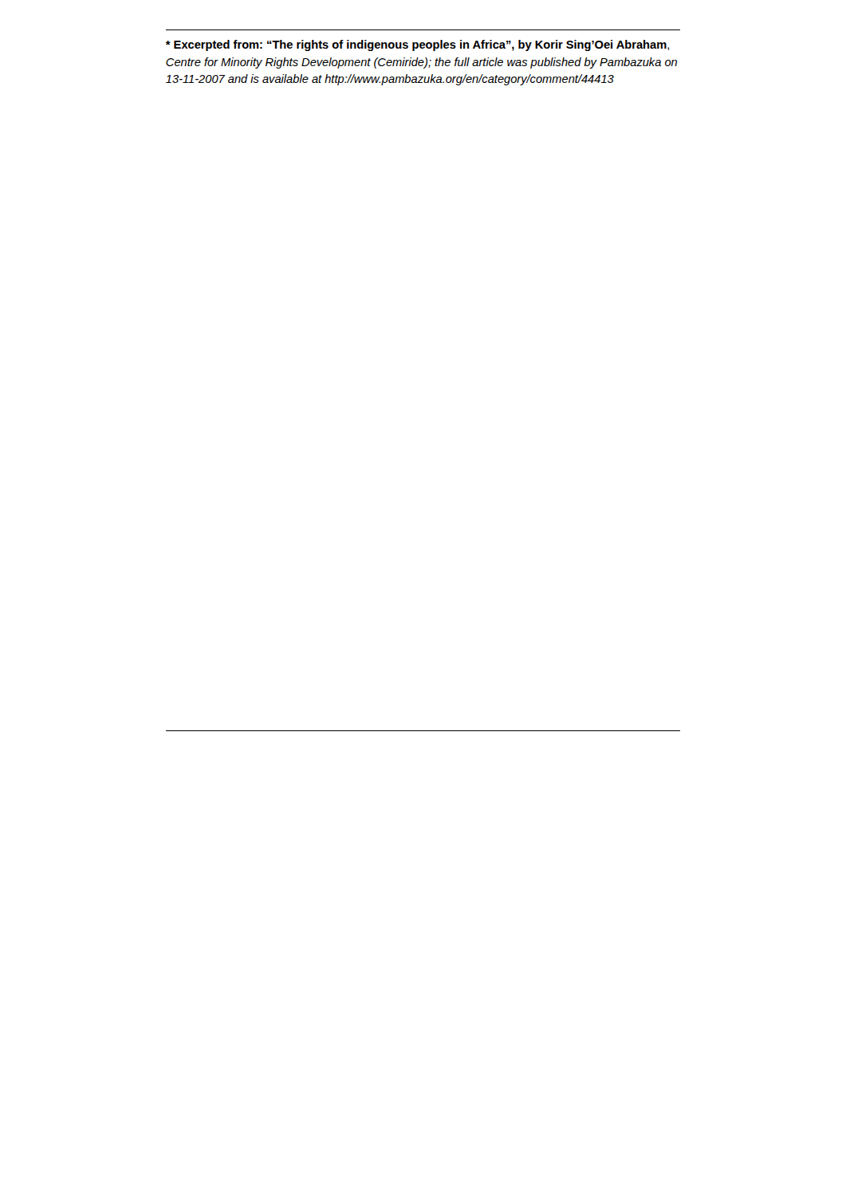* Excerpted from: “The rights of indigenous peoples in Africa”, by Korir Sing’Oei Abraham, Centre for Minority Rights Development (Cemiride); the full article was published by Pambazuka on 13-11-2007 and is available at http://www.pambazuka.org/en/category/comment/44413